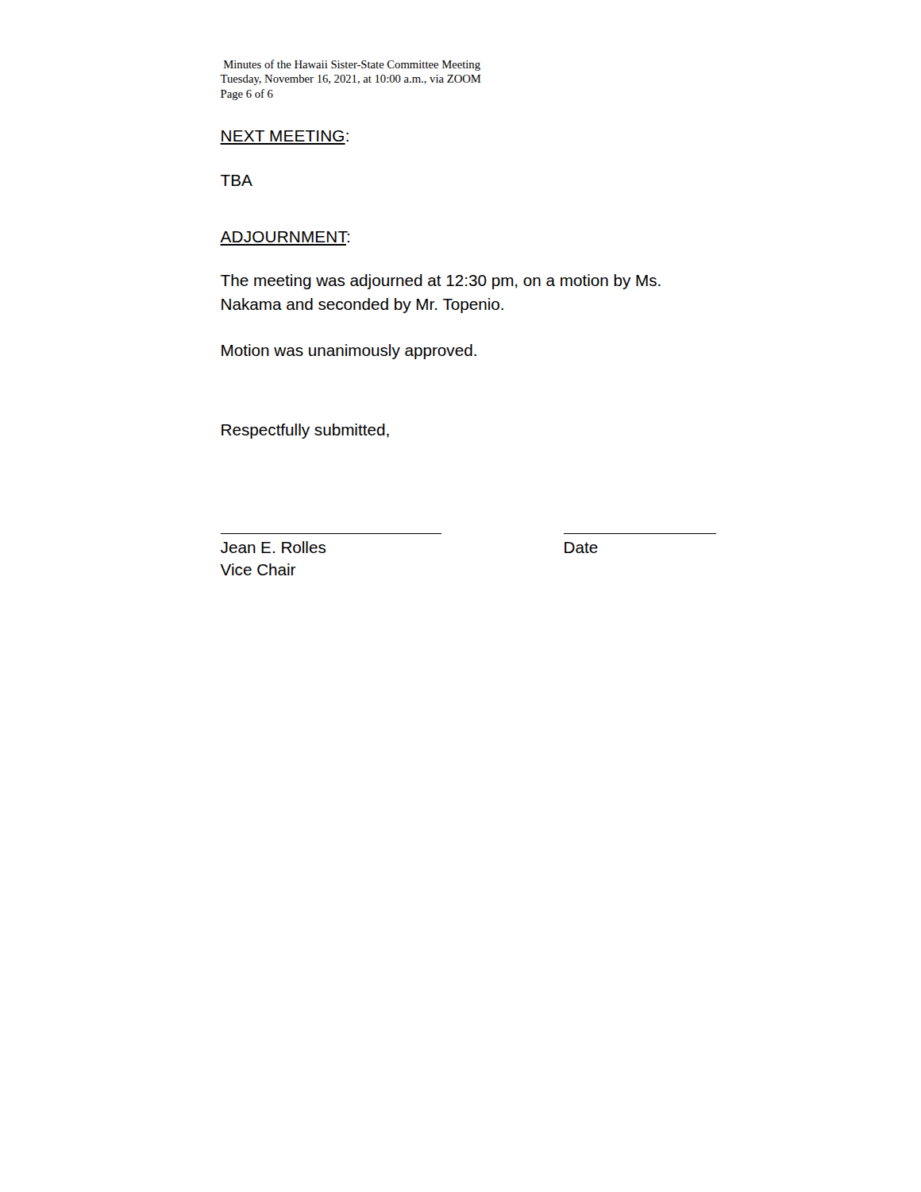Minutes of the Hawaii Sister-State Committee Meeting
Tuesday, November 16, 2021, at 10:00 a.m., via ZOOM
Page 6 of 6
NEXT MEETING:
TBA
ADJOURNMENT:
The meeting was adjourned at 12:30 pm, on a motion by Ms. Nakama and seconded by Mr. Topenio.
Motion was unanimously approved.
Respectfully submitted,
Jean E. Rolles Vice Chair
Date